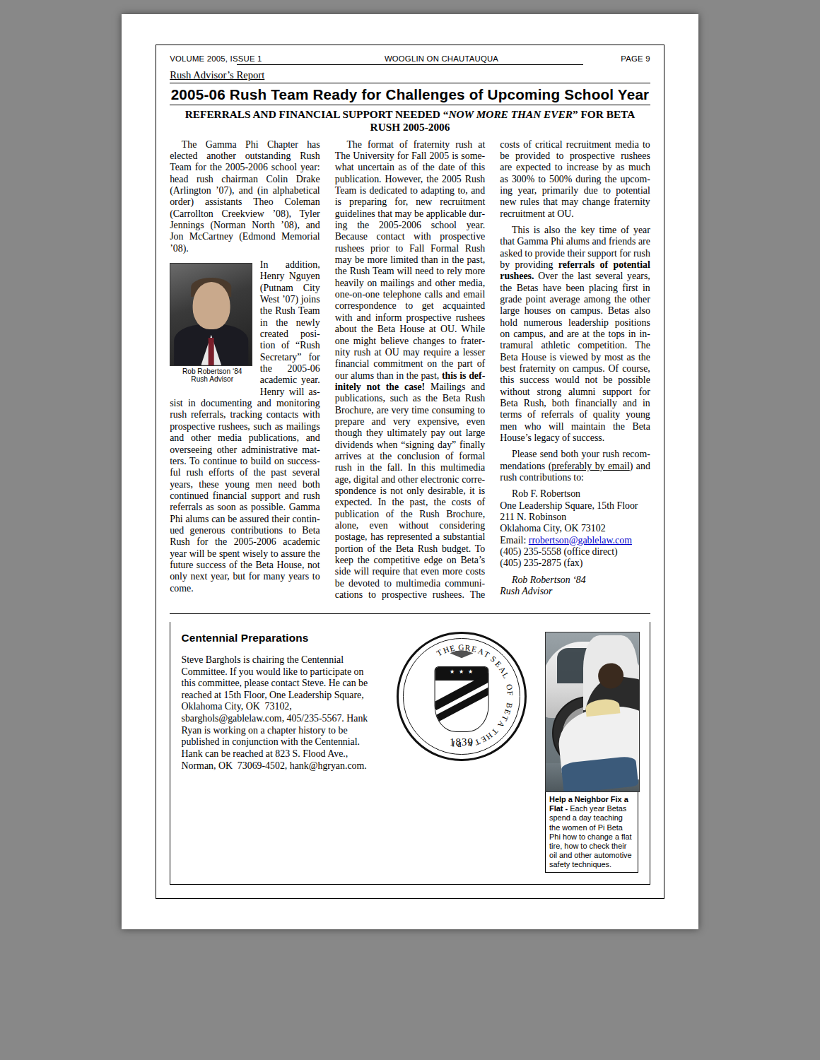Volume 2005, Issue 1
Wooglin on Chautauqua
Page 9
Rush Advisor’s Report
2005-06 Rush Team Ready for Challenges of Upcoming School Year
REFERRALS AND FINANCIAL SUPPORT NEEDED “NOW MORE THAN EVER” FOR BETA RUSH 2005-2006
The Gamma Phi Chapter has elected another outstanding Rush Team for the 2005-2006 school year: head rush chairman Colin Drake (Arlington ’07), and (in alphabetical order) assistants Theo Coleman (Carrollton Creekview ’08), Tyler Jennings (Norman North ’08), and Jon McCartney (Edmond Memorial ’08).
Rob Robertson ‘84
Rush Advisor
In addition, Henry Nguyen (Putnam City West ’07) joins the Rush Team in the newly created position of “Rush Secretary” for the 2005-06 academic year. Henry will assist in documenting and monitoring rush referrals, tracking contacts with prospective rushees, such as mailings and other media publications, and overseeing other administrative matters. To continue to build on successful rush efforts of the past several years, these young men need both continued financial support and rush referrals as soon as possible. Gamma Phi alums can be assured their continued generous contributions to Beta Rush for the 2005-2006 academic year will be spent wisely to assure the future success of the Beta House, not only next year, but for many years to come.
The format of fraternity rush at The University for Fall 2005 is somewhat uncertain as of the date of this publication. However, the 2005 Rush Team is dedicated to adapting to, and is preparing for, new recruitment guidelines that may be applicable during the 2005-2006 school year. Because contact with prospective rushees prior to Fall Formal Rush may be more limited than in the past, the Rush Team will need to rely more heavily on mailings and other media, one-on-one telephone calls and email correspondence to get acquainted with and inform prospective rushees about the Beta House at OU. While one might believe changes to fraternity rush at OU may require a lesser financial commitment on the part of our alums than in the past, this is definitely not the case! Mailings and publications, such as the Beta Rush Brochure, are very time consuming to prepare and very expensive, even though they ultimately pay out large dividends when “signing day” finally arrives at the conclusion of formal rush in the fall. In this multimedia age, digital and other electronic correspondence is not only desirable, it is expected. In the past, the costs of publication of the Rush Brochure, alone, even without considering postage, has represented a substantial portion of the Beta Rush budget. To keep the competitive edge on Beta’s side will require that even more costs be devoted to multimedia communications to prospective rushees. The costs of critical recruitment media to be provided to prospective rushees are expected to increase by as much as 300% to 500% during the upcoming year, primarily due to potential new rules that may change fraternity recruitment at OU.
This is also the key time of year that Gamma Phi alums and friends are asked to provide their support for rush by providing referrals of potential rushees. Over the last several years, the Betas have been placing first in grade point average among the other large houses on campus. Betas also hold numerous leadership positions on campus, and are at the tops in intramural athletic competition. The Beta House is viewed by most as the best fraternity on campus. Of course, this success would not be possible without strong alumni support for Beta Rush, both financially and in terms of referrals of quality young men who will maintain the Beta House’s legacy of success.
Please send both your rush recommendations (preferably by email) and rush contributions to:
Rob F. Robertson
One Leadership Square, 15th Floor
211 N. Robinson
Oklahoma City, OK 73102
Email: rrobertson@gablelaw.com
(405) 235-5558 (office direct)
(405) 235-2875 (fax)
Rob Robertson ‘84
Rush Advisor
Centennial Preparations
Steve Barghols is chairing the Centennial Committee. If you would like to participate on this committee, please contact Steve. He can be reached at 15th Floor, One Leadership Square, Oklahoma City, OK 73102, sbarghols@gablelaw.com, 405/235-5567. Hank Ryan is working on a chapter history to be published in conjunction with the Centennial. Hank can be reached at 823 S. Flood Ave., Norman, OK 73069-4502, hank@hgryan.com.
T H E G R E A T S E A L O F B E T A T H E T A P I
★ ★ ★
1839
Help a Neighbor Fix a Flat - Each year Betas spend a day teaching the women of Pi Beta Phi how to change a flat tire, how to check their oil and other automotive safety techniques.